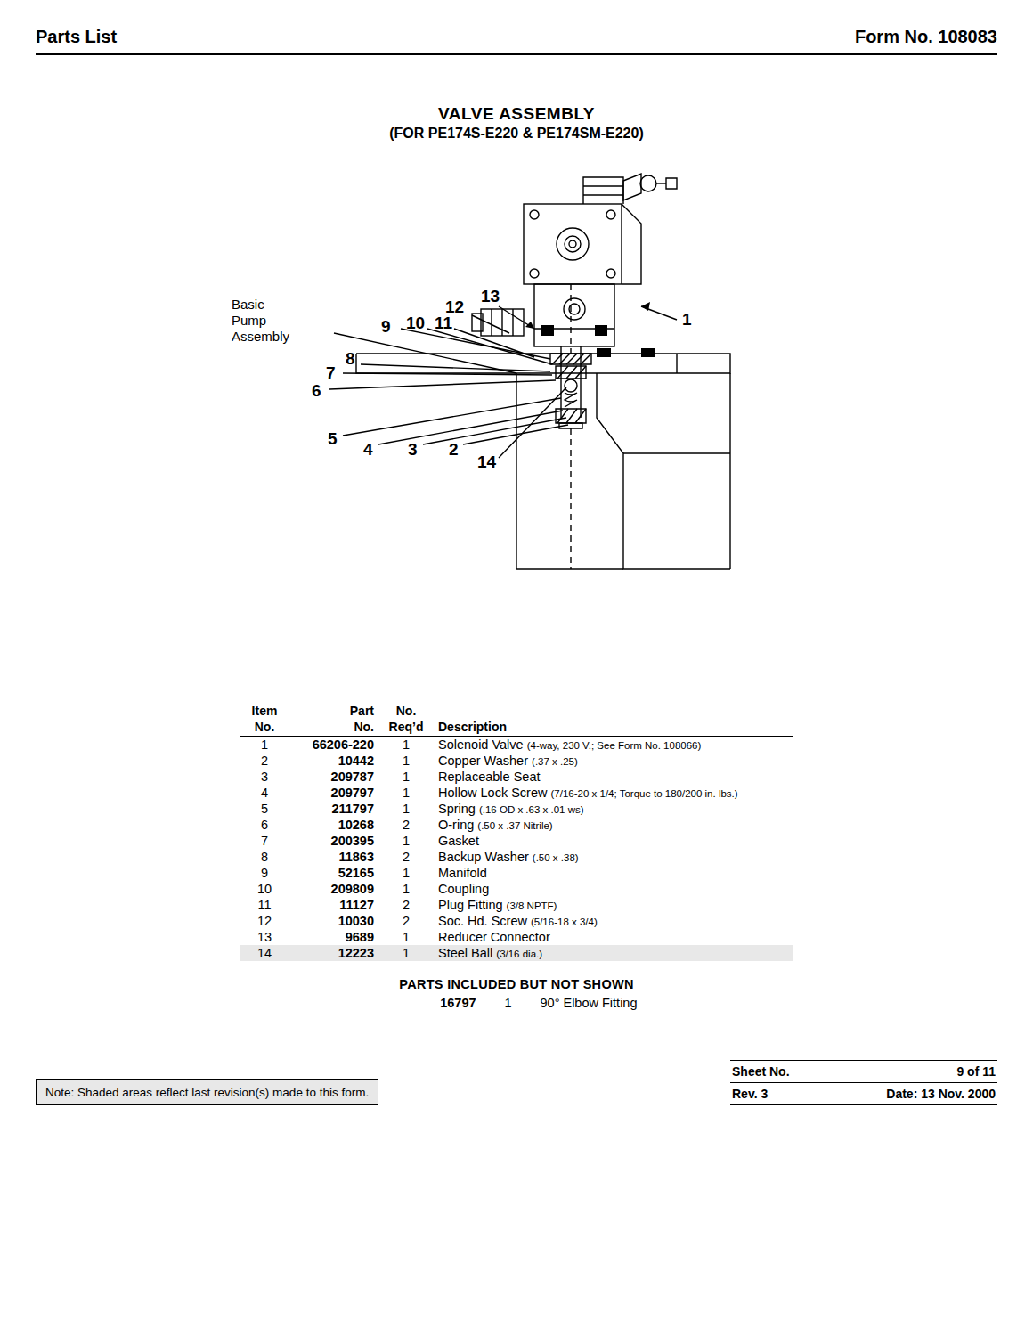Parts List
Form No. 108083
VALVE ASSEMBLY
(FOR PE174S-E220 & PE174SM-E220)
Basic Pump Assembly 1 13 12 11 10 9 8 7 6 5 4 3 2 14
| Item | Part | No. | |
| --- | --- | --- | --- |
| No. | No. | Req’d | Description |
| 1 | 66206-220 | 1 | Solenoid Valve (4-way, 230 V.; See Form No. 108066) |
| 2 | 10442 | 1 | Copper Washer (.37 x .25) |
| 3 | 209787 | 1 | Replaceable Seat |
| 4 | 209797 | 1 | Hollow Lock Screw (7/16-20 x 1/4; Torque to 180/200 in. lbs.) |
| 5 | 211797 | 1 | Spring (.16 OD x .63 x .01 ws) |
| 6 | 10268 | 2 | O-ring (.50 x .37 Nitrile) |
| 7 | 200395 | 1 | Gasket |
| 8 | 11863 | 2 | Backup Washer (.50 x .38) |
| 9 | 52165 | 1 | Manifold |
| 10 | 209809 | 1 | Coupling |
| 11 | 11127 | 2 | Plug Fitting (3/8 NPTF) |
| 12 | 10030 | 2 | Soc. Hd. Screw (5/16-18 x 3/4) |
| 13 | 9689 | 1 | Reducer Connector |
| 14 | 12223 | 1 | Steel Ball (3/16 dia.) |
PARTS INCLUDED BUT NOT SHOWN
| 16797 | 1 | 90° Elbow Fitting |
Note: Shaded areas reflect last revision(s) made to this form.
Sheet No. 9 of 11
Rev. 3 Date: 13 Nov. 2000